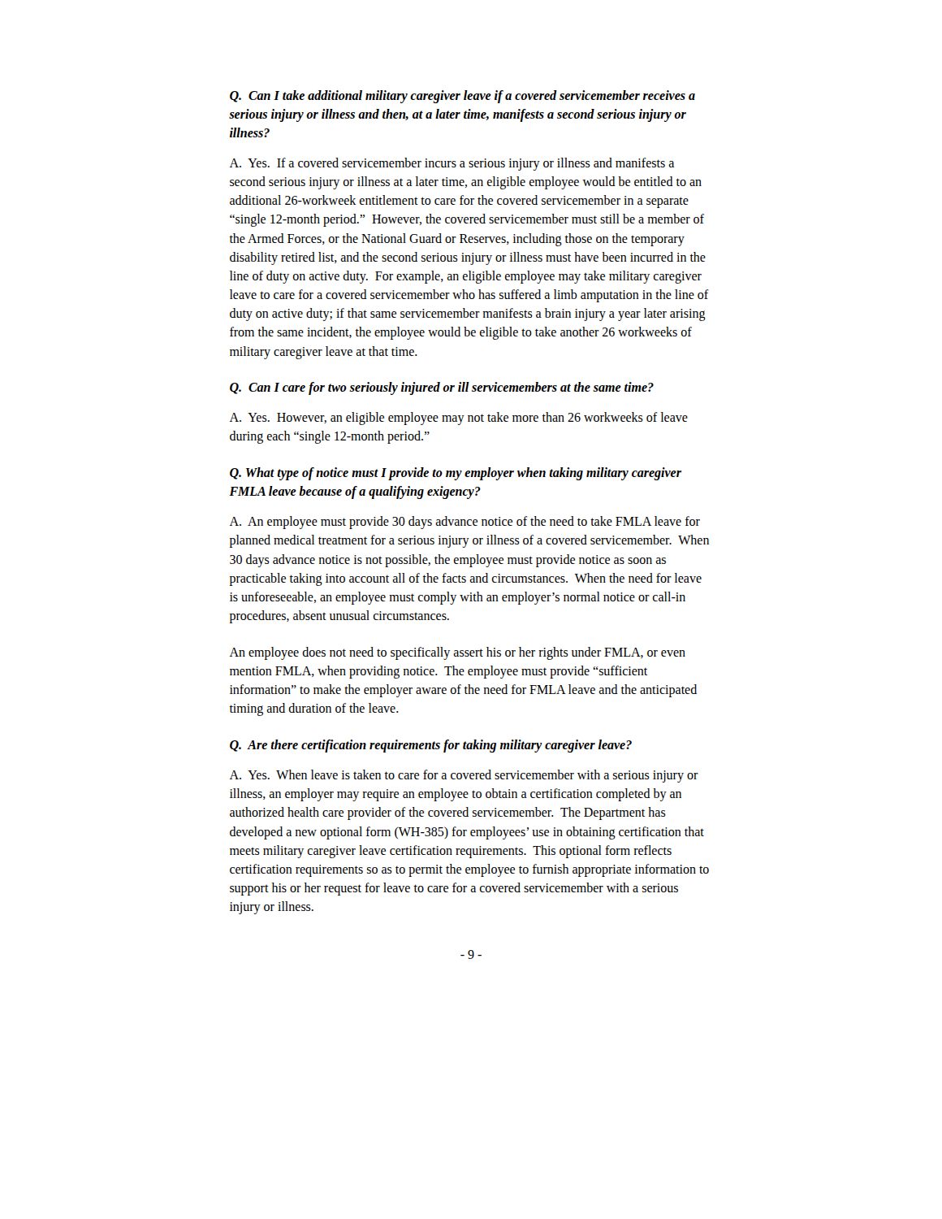Q. Can I take additional military caregiver leave if a covered servicemember receives a serious injury or illness and then, at a later time, manifests a second serious injury or illness?
A. Yes. If a covered servicemember incurs a serious injury or illness and manifests a second serious injury or illness at a later time, an eligible employee would be entitled to an additional 26-workweek entitlement to care for the covered servicemember in a separate “single 12-month period.” However, the covered servicemember must still be a member of the Armed Forces, or the National Guard or Reserves, including those on the temporary disability retired list, and the second serious injury or illness must have been incurred in the line of duty on active duty. For example, an eligible employee may take military caregiver leave to care for a covered servicemember who has suffered a limb amputation in the line of duty on active duty; if that same servicemember manifests a brain injury a year later arising from the same incident, the employee would be eligible to take another 26 workweeks of military caregiver leave at that time.
Q. Can I care for two seriously injured or ill servicemembers at the same time?
A. Yes. However, an eligible employee may not take more than 26 workweeks of leave during each “single 12-month period.”
Q. What type of notice must I provide to my employer when taking military caregiver FMLA leave because of a qualifying exigency?
A. An employee must provide 30 days advance notice of the need to take FMLA leave for planned medical treatment for a serious injury or illness of a covered servicemember. When 30 days advance notice is not possible, the employee must provide notice as soon as practicable taking into account all of the facts and circumstances. When the need for leave is unforeseeable, an employee must comply with an employer’s normal notice or call-in procedures, absent unusual circumstances.
An employee does not need to specifically assert his or her rights under FMLA, or even mention FMLA, when providing notice. The employee must provide “sufficient information” to make the employer aware of the need for FMLA leave and the anticipated timing and duration of the leave.
Q. Are there certification requirements for taking military caregiver leave?
A. Yes. When leave is taken to care for a covered servicemember with a serious injury or illness, an employer may require an employee to obtain a certification completed by an authorized health care provider of the covered servicemember. The Department has developed a new optional form (WH-385) for employees’ use in obtaining certification that meets military caregiver leave certification requirements. This optional form reflects certification requirements so as to permit the employee to furnish appropriate information to support his or her request for leave to care for a covered servicemember with a serious injury or illness.
- 9 -